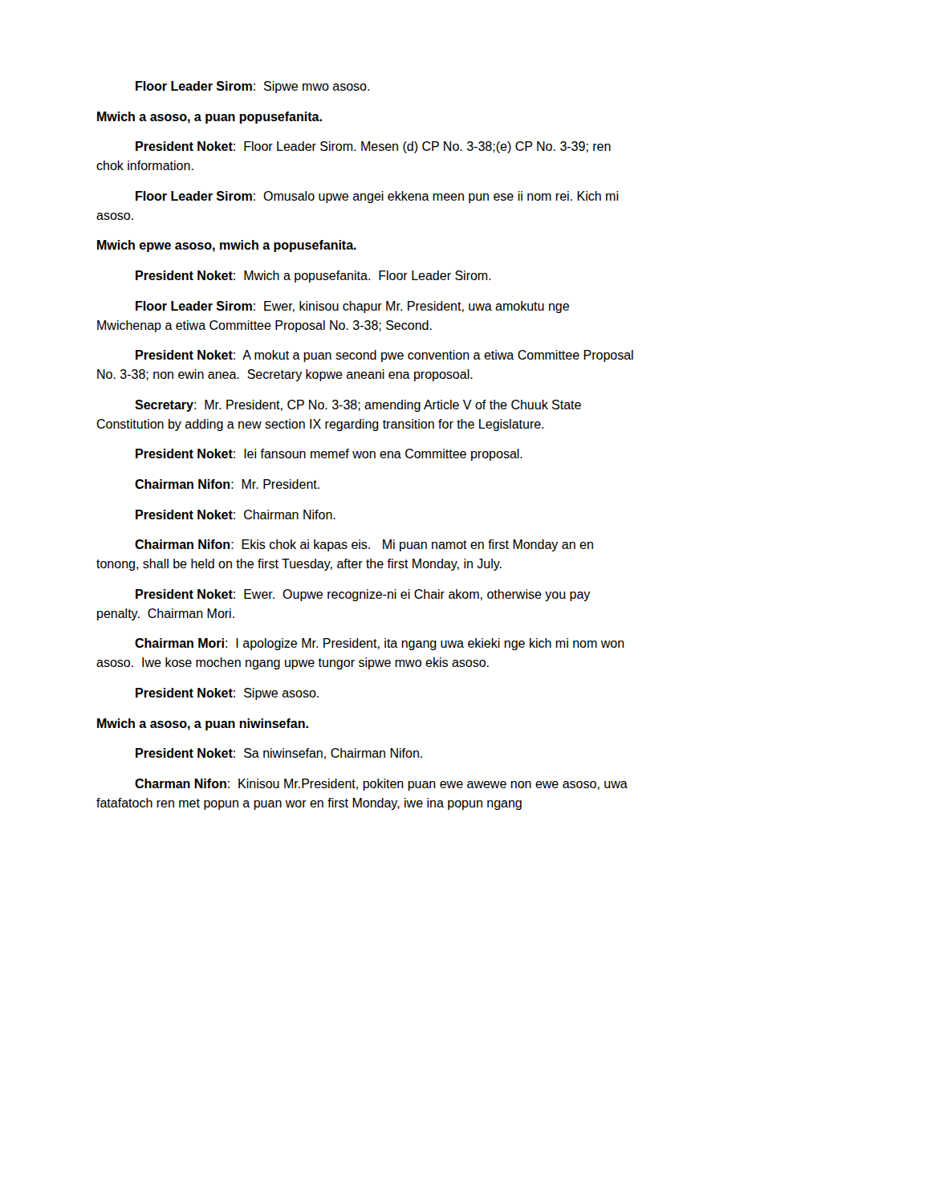Floor Leader Sirom: Sipwe mwo asoso.
Mwich a asoso, a puan popusefanita.
President Noket: Floor Leader Sirom. Mesen (d) CP No. 3-38;(e) CP No. 3-39; ren chok information.
Floor Leader Sirom: Omusalo upwe angei ekkena meen pun ese ii nom rei. Kich mi asoso.
Mwich epwe asoso, mwich a popusefanita.
President Noket: Mwich a popusefanita. Floor Leader Sirom.
Floor Leader Sirom: Ewer, kinisou chapur Mr. President, uwa amokutu nge Mwichenap a etiwa Committee Proposal No. 3-38; Second.
President Noket: A mokut a puan second pwe convention a etiwa Committee Proposal No. 3-38; non ewin anea. Secretary kopwe aneani ena proposoal.
Secretary: Mr. President, CP No. 3-38; amending Article V of the Chuuk State Constitution by adding a new section IX regarding transition for the Legislature.
President Noket: Iei fansoun memef won ena Committee proposal.
Chairman Nifon: Mr. President.
President Noket: Chairman Nifon.
Chairman Nifon: Ekis chok ai kapas eis. Mi puan namot en first Monday an en tonong, shall be held on the first Tuesday, after the first Monday, in July.
President Noket: Ewer. Oupwe recognize-ni ei Chair akom, otherwise you pay penalty. Chairman Mori.
Chairman Mori: I apologize Mr. President, ita ngang uwa ekieki nge kich mi nom won asoso. Iwe kose mochen ngang upwe tungor sipwe mwo ekis asoso.
President Noket: Sipwe asoso.
Mwich a asoso, a puan niwinsefan.
President Noket: Sa niwinsefan, Chairman Nifon.
Charman Nifon: Kinisou Mr.President, pokiten puan ewe awewe non ewe asoso, uwa fatafatoch ren met popun a puan wor en first Monday, iwe ina popun ngang